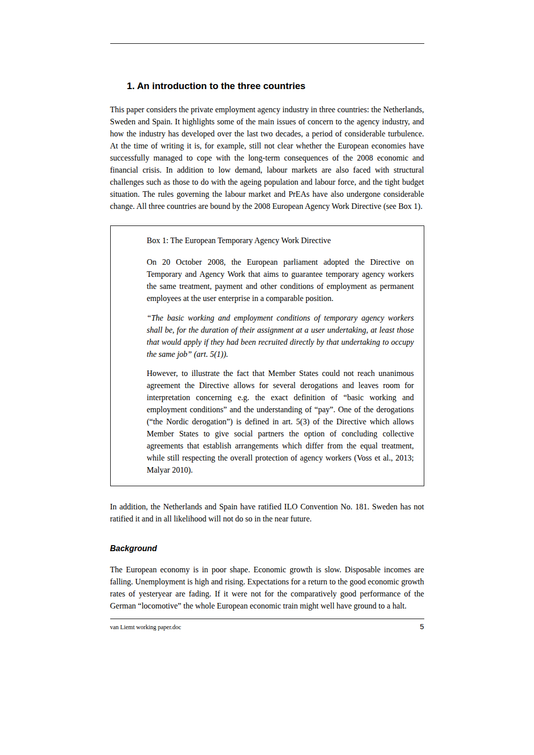1. An introduction to the three countries
This paper considers the private employment agency industry in three countries: the Netherlands, Sweden and Spain. It highlights some of the main issues of concern to the agency industry, and how the industry has developed over the last two decades, a period of considerable turbulence. At the time of writing it is, for example, still not clear whether the European economies have successfully managed to cope with the long-term consequences of the 2008 economic and financial crisis. In addition to low demand, labour markets are also faced with structural challenges such as those to do with the ageing population and labour force, and the tight budget situation. The rules governing the labour market and PrEAs have also undergone considerable change. All three countries are bound by the 2008 European Agency Work Directive (see Box 1).
Box 1: The European Temporary Agency Work Directive
On 20 October 2008, the European parliament adopted the Directive on Temporary and Agency Work that aims to guarantee temporary agency workers the same treatment, payment and other conditions of employment as permanent employees at the user enterprise in a comparable position.
“The basic working and employment conditions of temporary agency workers shall be, for the duration of their assignment at a user undertaking, at least those that would apply if they had been recruited directly by that undertaking to occupy the same job” (art. 5(1)).
However, to illustrate the fact that Member States could not reach unanimous agreement the Directive allows for several derogations and leaves room for interpretation concerning e.g. the exact definition of “basic working and employment conditions” and the understanding of “pay”. One of the derogations (“the Nordic derogation”) is defined in art. 5(3) of the Directive which allows Member States to give social partners the option of concluding collective agreements that establish arrangements which differ from the equal treatment, while still respecting the overall protection of agency workers (Voss et al., 2013; Malyar 2010).
In addition, the Netherlands and Spain have ratified ILO Convention No. 181. Sweden has not ratified it and in all likelihood will not do so in the near future.
Background
The European economy is in poor shape. Economic growth is slow. Disposable incomes are falling. Unemployment is high and rising. Expectations for a return to the good economic growth rates of yesteryear are fading. If it were not for the comparatively good performance of the German “locomotive” the whole European economic train might well have ground to a halt.
van Liemt working paper.doc 5